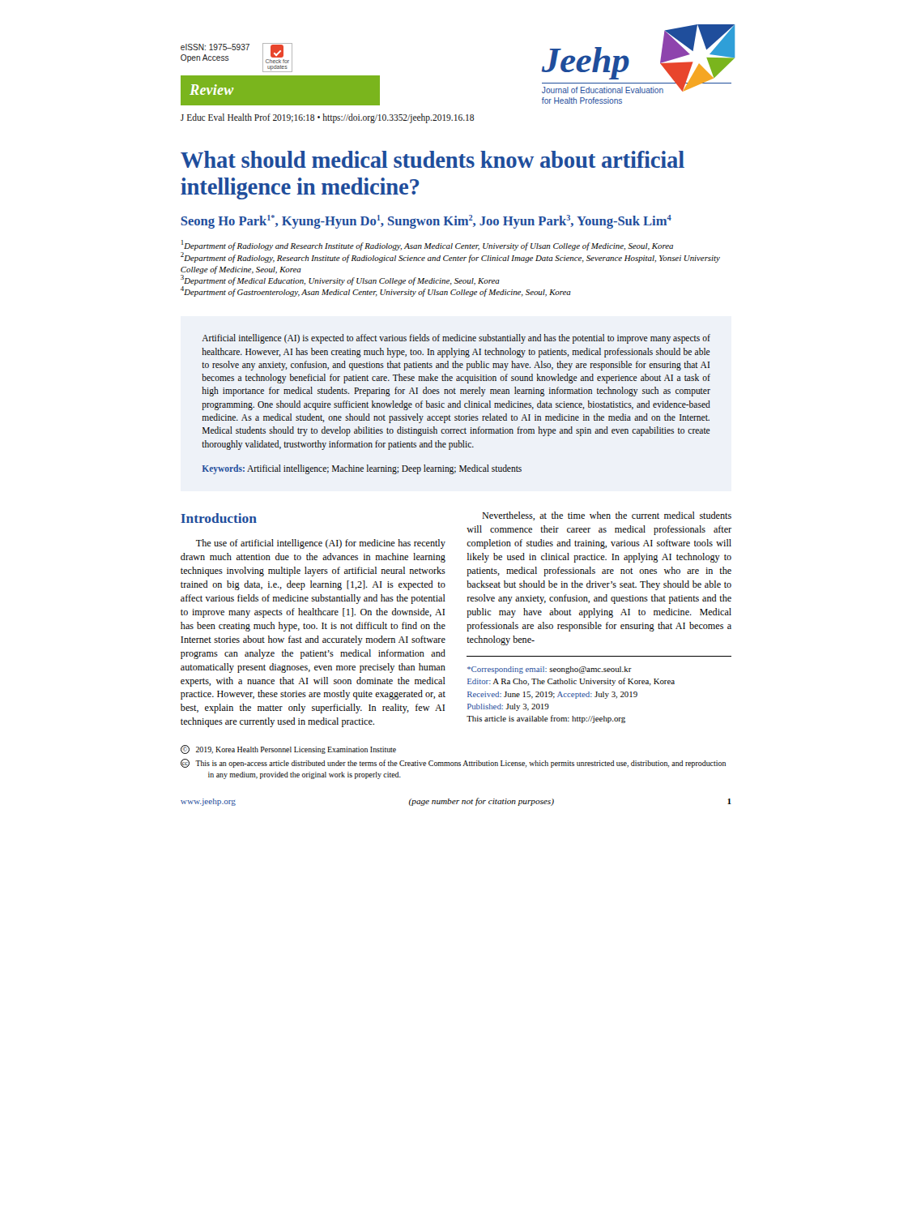eISSN: 1975–5937
Open Access
Check for
updates
Review
J Educ Eval Health Prof 2019;16:18 • https://doi.org/10.3352/jeehp.2019.16.18
Jeehp
Journal of Educational Evaluation
for Health Professions
What should medical students know about artificial
intelligence in medicine?
Seong Ho Park1*, Kyung-Hyun Do1, Sungwon Kim2, Joo Hyun Park3, Young-Suk Lim4
1Department of Radiology and Research Institute of Radiology, Asan Medical Center, University of Ulsan College of Medicine, Seoul, Korea
2Department of Radiology, Research Institute of Radiological Science and Center for Clinical Image Data Science, Severance Hospital, Yonsei University College of Medicine, Seoul, Korea
3Department of Medical Education, University of Ulsan College of Medicine, Seoul, Korea
4Department of Gastroenterology, Asan Medical Center, University of Ulsan College of Medicine, Seoul, Korea
Artificial intelligence (AI) is expected to affect various fields of medicine substantially and has the potential to improve many aspects of healthcare. However, AI has been creating much hype, too. In applying AI technology to patients, medical professionals should be able to resolve any anxiety, confusion, and questions that patients and the public may have. Also, they are responsible for ensuring that AI becomes a technology beneficial for patient care. These make the acquisition of sound knowledge and experience about AI a task of high importance for medical students. Preparing for AI does not merely mean learning information technology such as computer programming. One should acquire sufficient knowledge of basic and clinical medicines, data science, biostatistics, and evidence-based medicine. As a medical student, one should not passively accept stories related to AI in medicine in the media and on the Internet. Medical students should try to develop abilities to distinguish correct information from hype and spin and even capabilities to create thoroughly validated, trustworthy information for patients and the public.
Keywords: Artificial intelligence; Machine learning; Deep learning; Medical students
Introduction
The use of artificial intelligence (AI) for medicine has recently drawn much attention due to the advances in machine learning techniques involving multiple layers of artificial neural networks trained on big data, i.e., deep learning [1,2]. AI is expected to affect various fields of medicine substantially and has the potential to improve many aspects of healthcare [1]. On the downside, AI has been creating much hype, too. It is not difficult to find on the Internet stories about how fast and accurately modern AI software programs can analyze the patient’s medical information and automatically present diagnoses, even more precisely than human experts, with a nuance that AI will soon dominate the medical practice. However, these stories are mostly quite exaggerated or, at best, explain the matter only superficially. In reality, few AI techniques are currently used in medical practice.
Nevertheless, at the time when the current medical students will commence their career as medical professionals after completion of studies and training, various AI software tools will likely be used in clinical practice. In applying AI technology to patients, medical professionals are not ones who are in the backseat but should be in the driver’s seat. They should be able to resolve any anxiety, confusion, and questions that patients and the public may have about applying AI to medicine. Medical professionals are also responsible for ensuring that AI becomes a technology bene-
*Corresponding email: seongho@amc.seoul.kr
Editor: A Ra Cho, The Catholic University of Korea, Korea
Received: June 15, 2019; Accepted: July 3, 2019
Published: July 3, 2019
This article is available from: http://jeehp.org
©
2019, Korea Health Personnel Licensing Examination Institute
cc
This is an open-access article distributed under the terms of the Creative Commons Attribution License, which permits unrestricted use, distribution, and reproduction
in any medium, provided the original work is properly cited.
www.jeehp.org (page number not for citation purposes) 1